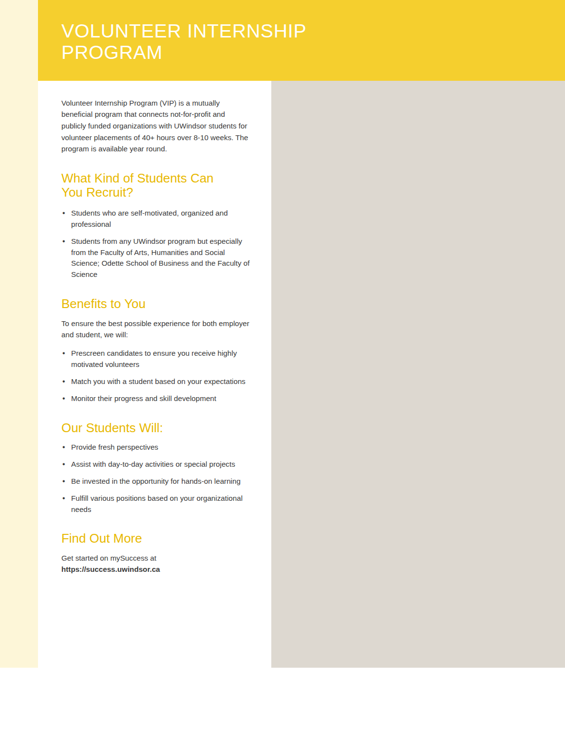Volunteer Internship
Program
Volunteer Internship Program (VIP) is a mutually beneficial program that connects not-for-profit and publicly funded organizations with UWindsor students for volunteer placements of 40+ hours over 8-10 weeks. The program is available year round.
What Kind of Students Can
You Recruit?
Students who are self-motivated, organized and professional
Students from any UWindsor program but especially from the Faculty of Arts, Humanities and Social Science; Odette School of Business and the Faculty of Science
Benefits to You
To ensure the best possible experience for both employer and student, we will:
Prescreen candidates to ensure you receive highly motivated volunteers
Match you with a student based on your expectations
Monitor their progress and skill development
Our Students Will:
Provide fresh perspectives
Assist with day-to-day activities or special projects
Be invested in the opportunity for hands-on learning
Fulfill various positions based on your organizational needs
Find Out More
Get started on mySuccess at https://success.uwindsor.ca